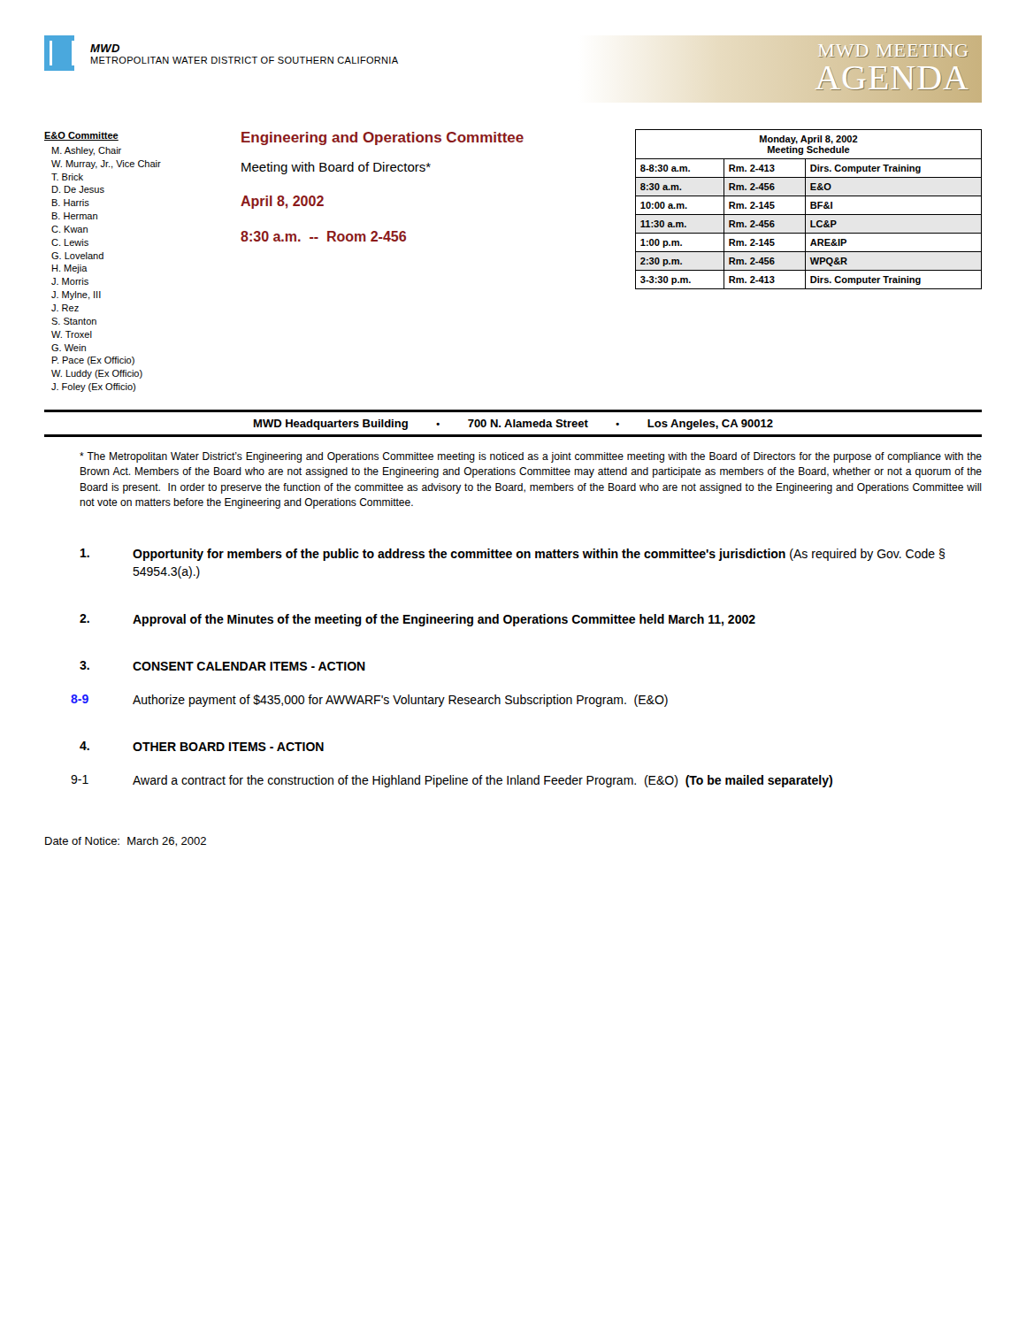MWD
METROPOLITAN WATER DISTRICT OF SOUTHERN CALIFORNIA
MWD MEETING
AGENDA
E&O Committee
M. Ashley, Chair
W. Murray, Jr., Vice Chair
T. Brick
D. De Jesus
B. Harris
B. Herman
C. Kwan
C. Lewis
G. Loveland
H. Mejia
J. Morris
J. Mylne, III
J. Rez
S. Stanton
W. Troxel
G. Wein
P. Pace (Ex Officio)
W. Luddy (Ex Officio)
J. Foley (Ex Officio)
Engineering and Operations Committee
Meeting with Board of Directors*
April 8, 2002
8:30 a.m. -- Room 2-456
| Monday, April 8, 2002 Meeting Schedule |
| --- |
| 8-8:30 a.m. | Rm. 2-413 | Dirs. Computer Training |
| 8:30 a.m. | Rm. 2-456 | E&O |
| 10:00 a.m. | Rm. 2-145 | BF&I |
| 11:30 a.m. | Rm. 2-456 | LC&P |
| 1:00 p.m. | Rm. 2-145 | ARE&IP |
| 2:30 p.m. | Rm. 2-456 | WPQ&R |
| 3-3:30 p.m. | Rm. 2-413 | Dirs. Computer Training |
MWD Headquarters Building • 700 N. Alameda Street • Los Angeles, CA 90012
* The Metropolitan Water District’s Engineering and Operations Committee meeting is noticed as a joint committee meeting with the Board of Directors for the purpose of compliance with the Brown Act. Members of the Board who are not assigned to the Engineering and Operations Committee may attend and participate as members of the Board, whether or not a quorum of the Board is present. In order to preserve the function of the committee as advisory to the Board, members of the Board who are not assigned to the Engineering and Operations Committee will not vote on matters before the Engineering and Operations Committee.
1.
Opportunity for members of the public to address the committee on matters within the committee's jurisdiction (As required by Gov. Code § 54954.3(a).)
2.
Approval of the Minutes of the meeting of the Engineering and Operations Committee held March 11, 2002
3.
CONSENT CALENDAR ITEMS - ACTION
8-9
Authorize payment of $435,000 for AWWARF's Voluntary Research Subscription Program. (E&O)
4.
OTHER BOARD ITEMS - ACTION
9-1
Award a contract for the construction of the Highland Pipeline of the Inland Feeder Program. (E&O) (To be mailed separately)
Date of Notice: March 26, 2002